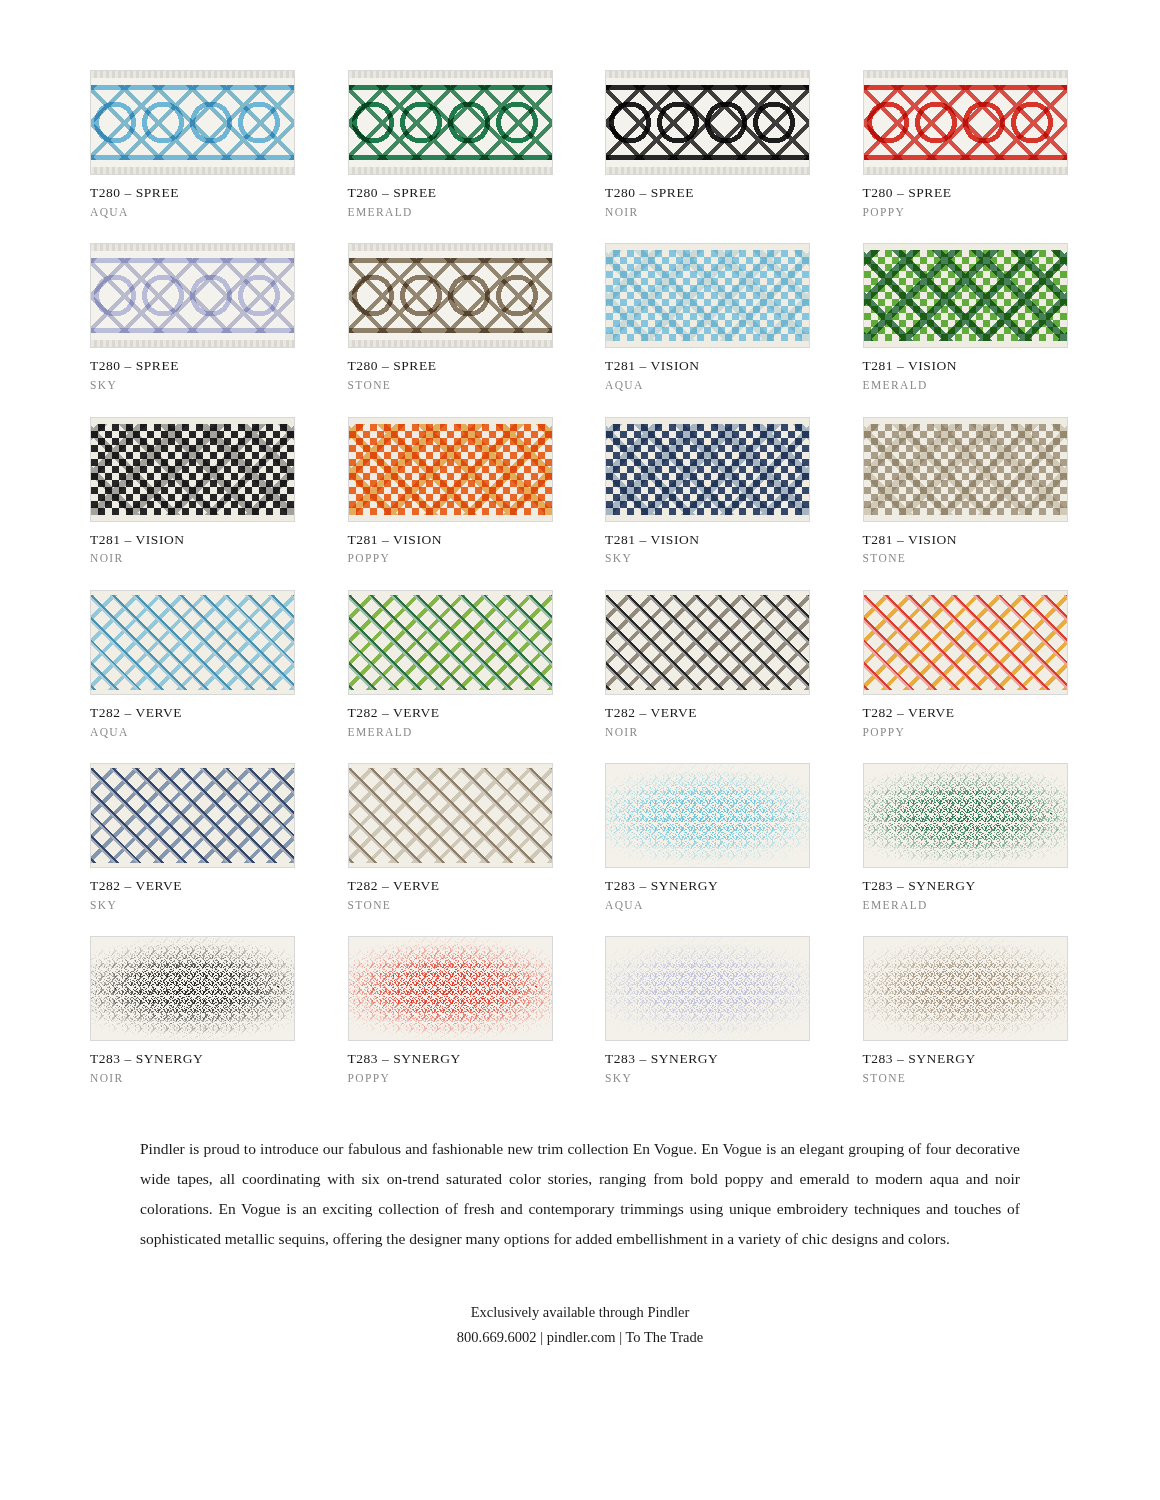T280 – Spree Aqua
T280 – Spree Emerald
T280 – Spree Noir
T280 – Spree Poppy
T280 – Spree Sky
T280 – Spree Stone
T281 – Vision Aqua
T281 – Vision Emerald
T281 – Vision Noir
T281 – Vision Poppy
T281 – Vision Sky
T281 – Vision Stone
T282 – Verve Aqua
T282 – Verve Emerald
T282 – Verve Noir
T282 – Verve Poppy
T282 – Verve Sky
T282 – Verve Stone
T283 – Synergy Aqua
T283 – Synergy Emerald
T283 – Synergy Noir
T283 – Synergy Poppy
T283 – Synergy Sky
T283 – Synergy Stone
Pindler is proud to introduce our fabulous and fashionable new trim collection En Vogue. En Vogue is an elegant grouping of four decorative wide tapes, all coordinating with six on-trend saturated color stories, ranging from bold poppy and emerald to modern aqua and noir colorations. En Vogue is an exciting collection of fresh and contemporary trimmings using unique embroidery techniques and touches of sophisticated metallic sequins, offering the designer many options for added embellishment in a variety of chic designs and colors.
Exclusively available through Pindler
800.669.6002 | pindler.com | To The Trade